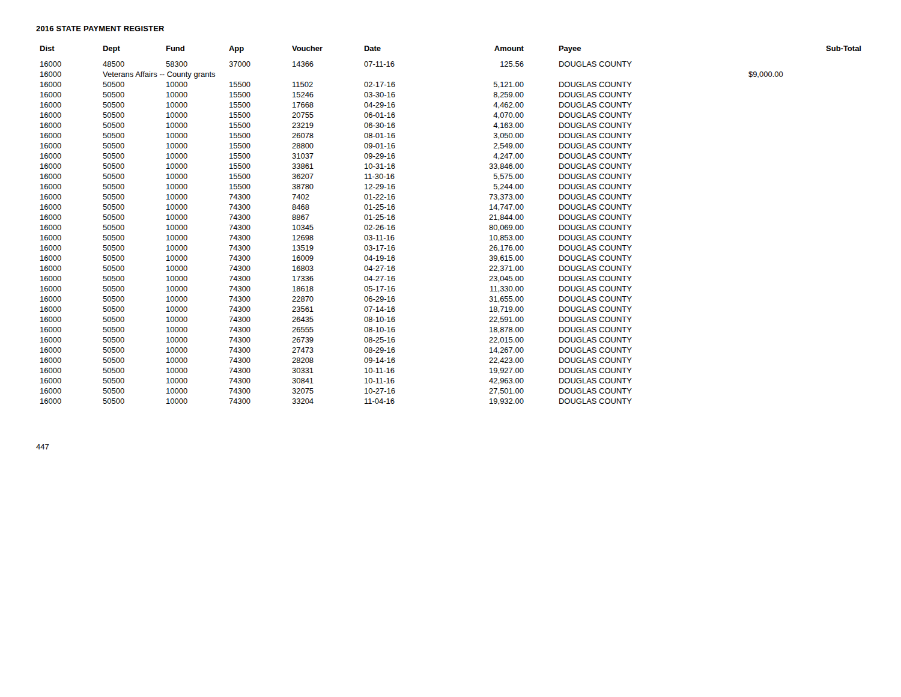2016 STATE PAYMENT REGISTER
| Dist | Dept | Fund | App | Voucher | Date | Amount | Payee | Sub-Total |
| --- | --- | --- | --- | --- | --- | --- | --- | --- |
| 16000 | 48500 | 58300 | 37000 | 14366 | 07-11-16 | 125.56 | DOUGLAS COUNTY | |
| 16000 | Veterans Affairs -- County grants | | | $ 9,000.00 |
| 16000 | 50500 | 10000 | 15500 | 11502 | 02-17-16 | 5,121.00 | DOUGLAS COUNTY | |
| 16000 | 50500 | 10000 | 15500 | 15246 | 03-30-16 | 8,259.00 | DOUGLAS COUNTY | |
| 16000 | 50500 | 10000 | 15500 | 17668 | 04-29-16 | 4,462.00 | DOUGLAS COUNTY | |
| 16000 | 50500 | 10000 | 15500 | 20755 | 06-01-16 | 4,070.00 | DOUGLAS COUNTY | |
| 16000 | 50500 | 10000 | 15500 | 23219 | 06-30-16 | 4,163.00 | DOUGLAS COUNTY | |
| 16000 | 50500 | 10000 | 15500 | 26078 | 08-01-16 | 3,050.00 | DOUGLAS COUNTY | |
| 16000 | 50500 | 10000 | 15500 | 28800 | 09-01-16 | 2,549.00 | DOUGLAS COUNTY | |
| 16000 | 50500 | 10000 | 15500 | 31037 | 09-29-16 | 4,247.00 | DOUGLAS COUNTY | |
| 16000 | 50500 | 10000 | 15500 | 33861 | 10-31-16 | 33,846.00 | DOUGLAS COUNTY | |
| 16000 | 50500 | 10000 | 15500 | 36207 | 11-30-16 | 5,575.00 | DOUGLAS COUNTY | |
| 16000 | 50500 | 10000 | 15500 | 38780 | 12-29-16 | 5,244.00 | DOUGLAS COUNTY | |
| 16000 | 50500 | 10000 | 74300 | 7402 | 01-22-16 | 73,373.00 | DOUGLAS COUNTY | |
| 16000 | 50500 | 10000 | 74300 | 8468 | 01-25-16 | 14,747.00 | DOUGLAS COUNTY | |
| 16000 | 50500 | 10000 | 74300 | 8867 | 01-25-16 | 21,844.00 | DOUGLAS COUNTY | |
| 16000 | 50500 | 10000 | 74300 | 10345 | 02-26-16 | 80,069.00 | DOUGLAS COUNTY | |
| 16000 | 50500 | 10000 | 74300 | 12698 | 03-11-16 | 10,853.00 | DOUGLAS COUNTY | |
| 16000 | 50500 | 10000 | 74300 | 13519 | 03-17-16 | 26,176.00 | DOUGLAS COUNTY | |
| 16000 | 50500 | 10000 | 74300 | 16009 | 04-19-16 | 39,615.00 | DOUGLAS COUNTY | |
| 16000 | 50500 | 10000 | 74300 | 16803 | 04-27-16 | 22,371.00 | DOUGLAS COUNTY | |
| 16000 | 50500 | 10000 | 74300 | 17336 | 04-27-16 | 23,045.00 | DOUGLAS COUNTY | |
| 16000 | 50500 | 10000 | 74300 | 18618 | 05-17-16 | 11,330.00 | DOUGLAS COUNTY | |
| 16000 | 50500 | 10000 | 74300 | 22870 | 06-29-16 | 31,655.00 | DOUGLAS COUNTY | |
| 16000 | 50500 | 10000 | 74300 | 23561 | 07-14-16 | 18,719.00 | DOUGLAS COUNTY | |
| 16000 | 50500 | 10000 | 74300 | 26435 | 08-10-16 | 22,591.00 | DOUGLAS COUNTY | |
| 16000 | 50500 | 10000 | 74300 | 26555 | 08-10-16 | 18,878.00 | DOUGLAS COUNTY | |
| 16000 | 50500 | 10000 | 74300 | 26739 | 08-25-16 | 22,015.00 | DOUGLAS COUNTY | |
| 16000 | 50500 | 10000 | 74300 | 27473 | 08-29-16 | 14,267.00 | DOUGLAS COUNTY | |
| 16000 | 50500 | 10000 | 74300 | 28208 | 09-14-16 | 22,423.00 | DOUGLAS COUNTY | |
| 16000 | 50500 | 10000 | 74300 | 30331 | 10-11-16 | 19,927.00 | DOUGLAS COUNTY | |
| 16000 | 50500 | 10000 | 74300 | 30841 | 10-11-16 | 42,963.00 | DOUGLAS COUNTY | |
| 16000 | 50500 | 10000 | 74300 | 32075 | 10-27-16 | 27,501.00 | DOUGLAS COUNTY | |
| 16000 | 50500 | 10000 | 74300 | 33204 | 11-04-16 | 19,932.00 | DOUGLAS COUNTY | |
447